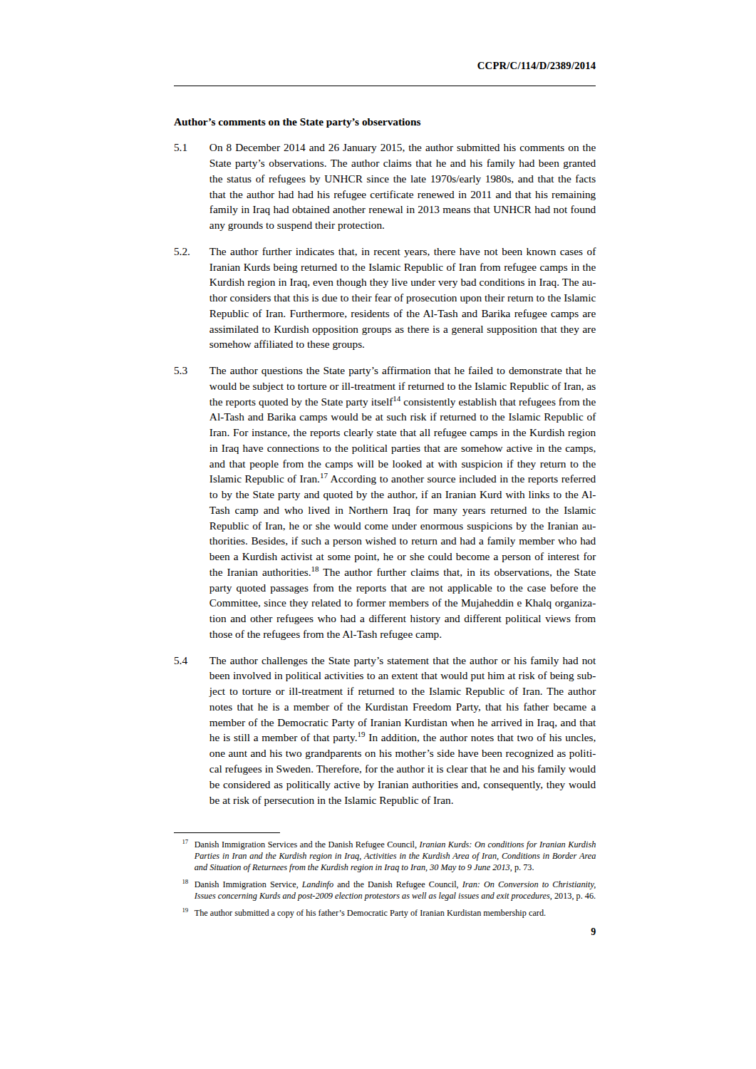CCPR/C/114/D/2389/2014
Author’s comments on the State party’s observations
5.1 On 8 December 2014 and 26 January 2015, the author submitted his comments on the State party’s observations. The author claims that he and his family had been granted the status of refugees by UNHCR since the late 1970s/early 1980s, and that the facts that the author had had his refugee certificate renewed in 2011 and that his remaining family in Iraq had obtained another renewal in 2013 means that UNHCR had not found any grounds to suspend their protection.
5.2. The author further indicates that, in recent years, there have not been known cases of Iranian Kurds being returned to the Islamic Republic of Iran from refugee camps in the Kurdish region in Iraq, even though they live under very bad conditions in Iraq. The author considers that this is due to their fear of prosecution upon their return to the Islamic Republic of Iran. Furthermore, residents of the Al-Tash and Barika refugee camps are assimilated to Kurdish opposition groups as there is a general supposition that they are somehow affiliated to these groups.
5.3 The author questions the State party’s affirmation that he failed to demonstrate that he would be subject to torture or ill-treatment if returned to the Islamic Republic of Iran, as the reports quoted by the State party itself14 consistently establish that refugees from the Al-Tash and Barika camps would be at such risk if returned to the Islamic Republic of Iran. For instance, the reports clearly state that all refugee camps in the Kurdish region in Iraq have connections to the political parties that are somehow active in the camps, and that people from the camps will be looked at with suspicion if they return to the Islamic Republic of Iran.17 According to another source included in the reports referred to by the State party and quoted by the author, if an Iranian Kurd with links to the Al-Tash camp and who lived in Northern Iraq for many years returned to the Islamic Republic of Iran, he or she would come under enormous suspicions by the Iranian authorities. Besides, if such a person wished to return and had a family member who had been a Kurdish activist at some point, he or she could become a person of interest for the Iranian authorities.18 The author further claims that, in its observations, the State party quoted passages from the reports that are not applicable to the case before the Committee, since they related to former members of the Mujaheddin e Khalq organization and other refugees who had a different history and different political views from those of the refugees from the Al-Tash refugee camp.
5.4 The author challenges the State party’s statement that the author or his family had not been involved in political activities to an extent that would put him at risk of being subject to torture or ill-treatment if returned to the Islamic Republic of Iran. The author notes that he is a member of the Kurdistan Freedom Party, that his father became a member of the Democratic Party of Iranian Kurdistan when he arrived in Iraq, and that he is still a member of that party.19 In addition, the author notes that two of his uncles, one aunt and his two grandparents on his mother’s side have been recognized as political refugees in Sweden. Therefore, for the author it is clear that he and his family would be considered as politically active by Iranian authorities and, consequently, they would be at risk of persecution in the Islamic Republic of Iran.
17
Danish Immigration Services and the Danish Refugee Council, Iranian Kurds: On conditions for Iranian Kurdish Parties in Iran and the Kurdish region in Iraq, Activities in the Kurdish Area of Iran, Conditions in Border Area and Situation of Returnees from the Kurdish region in Iraq to Iran, 30 May to 9 June 2013, p. 73.
18
Danish Immigration Service, Landinfo and the Danish Refugee Council, Iran: On Conversion to Christianity, Issues concerning Kurds and post-2009 election protestors as well as legal issues and exit procedures, 2013, p. 46.
19
The author submitted a copy of his father’s Democratic Party of Iranian Kurdistan membership card.
9